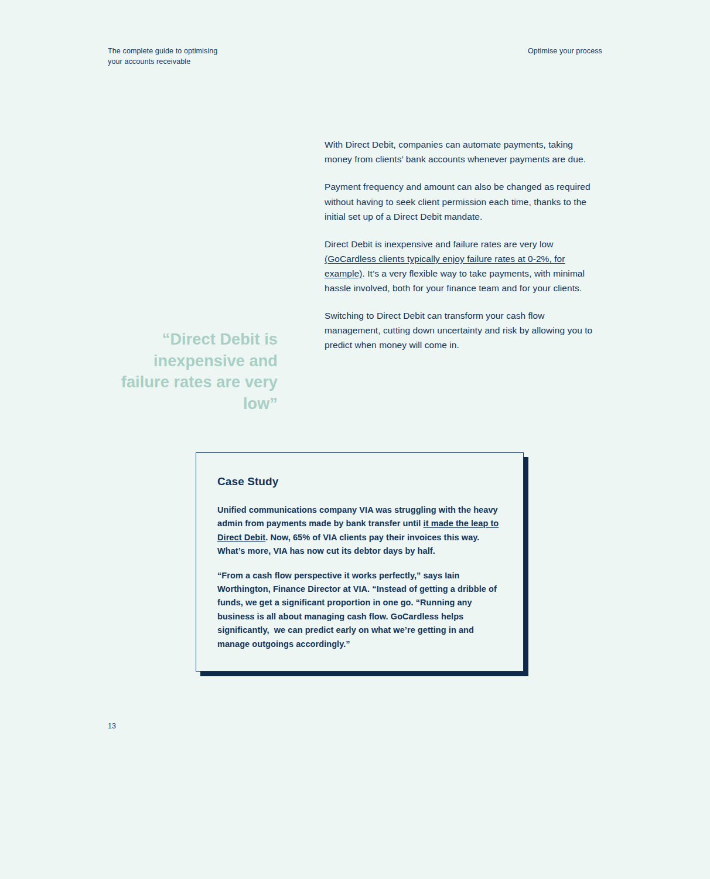The complete guide to optimising
your accounts receivable
Optimise your process
“Direct Debit is inexpensive and failure rates are very low”
With Direct Debit, companies can automate payments, taking money from clients’ bank accounts whenever payments are due.
Payment frequency and amount can also be changed as required without having to seek client permission each time, thanks to the initial set up of a Direct Debit mandate.
Direct Debit is inexpensive and failure rates are very low (GoCardless clients typically enjoy failure rates at 0-2%, for example). It’s a very flexible way to take payments, with minimal hassle involved, both for your finance team and for your clients.
Switching to Direct Debit can transform your cash flow management, cutting down uncertainty and risk by allowing you to predict when money will come in.
Case Study
Unified communications company VIA was struggling with the heavy admin from payments made by bank transfer until it made the leap to Direct Debit. Now, 65% of VIA clients pay their invoices this way. What’s more, VIA has now cut its debtor days by half.
“From a cash flow perspective it works perfectly,” says Iain Worthington, Finance Director at VIA. “Instead of getting a dribble of funds, we get a significant proportion in one go. “Running any business is all about managing cash flow. GoCardless helps significantly, we can predict early on what we’re getting in and manage outgoings accordingly.”
13